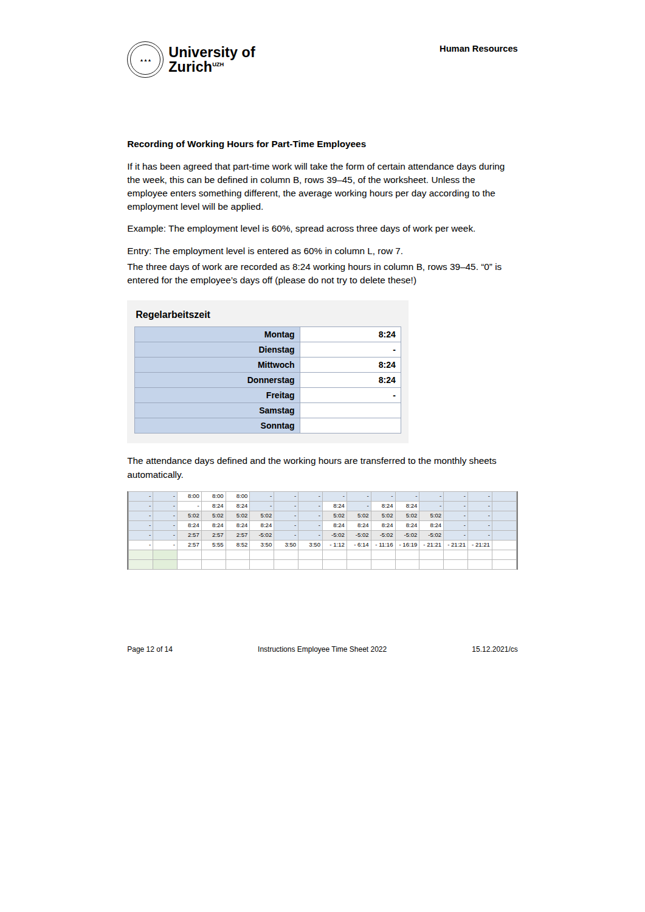▲▲▲
University of
ZurichUZH
Human Resources
Recording of Working Hours for Part-Time Employees
If it has been agreed that part-time work will take the form of certain attendance days during the week, this can be defined in column B, rows 39–45, of the worksheet. Unless the employee enters something different, the average working hours per day according to the employment level will be applied.
Example: The employment level is 60%, spread across three days of work per week.
Entry: The employment level is entered as 60% in column L, row 7.
The three days of work are recorded as 8:24 working hours in column B, rows 39–45. “0” is entered for the employee’s days off (please do not try to delete these!)
Regelarbeitszeit
| Montag | 8:24 |
| Dienstag | - |
| Mittwoch | 8:24 |
| Donnerstag | 8:24 |
| Freitag | - |
| Samstag | |
| Sonntag | |
The attendance days defined and the working hours are transferred to the monthly sheets automatically.
| - | - | 8:00 | 8:00 | 8:00 | - | - | - | - | - | - | - | - | - | - | |
| - | - | - | 8:24 | 8:24 | - | - | - | 8:24 | - | 8:24 | 8:24 | - | - | - | |
| - | - | 5:02 | 5:02 | 5:02 | 5:02 | - | - | 5:02 | 5:02 | 5:02 | 5:02 | 5:02 | - | - | |
| - | - | 8:24 | 8:24 | 8:24 | 8:24 | - | - | 8:24 | 8:24 | 8:24 | 8:24 | 8:24 | - | - | |
| - | - | 2:57 | 2:57 | 2:57 | -5:02 | - | - | -5:02 | -5:02 | -5:02 | -5:02 | -5:02 | - | - | |
| - | - | 2:57 | 5:55 | 8:52 | 3:50 | 3:50 | 3:50 | - 1:12 | - 6:14 | - 11:16 | - 16:19 | - 21:21 | - 21:21 | - 21:21 | |
Page 12 of 14
Instructions Employee Time Sheet 2022
15.12.2021/cs